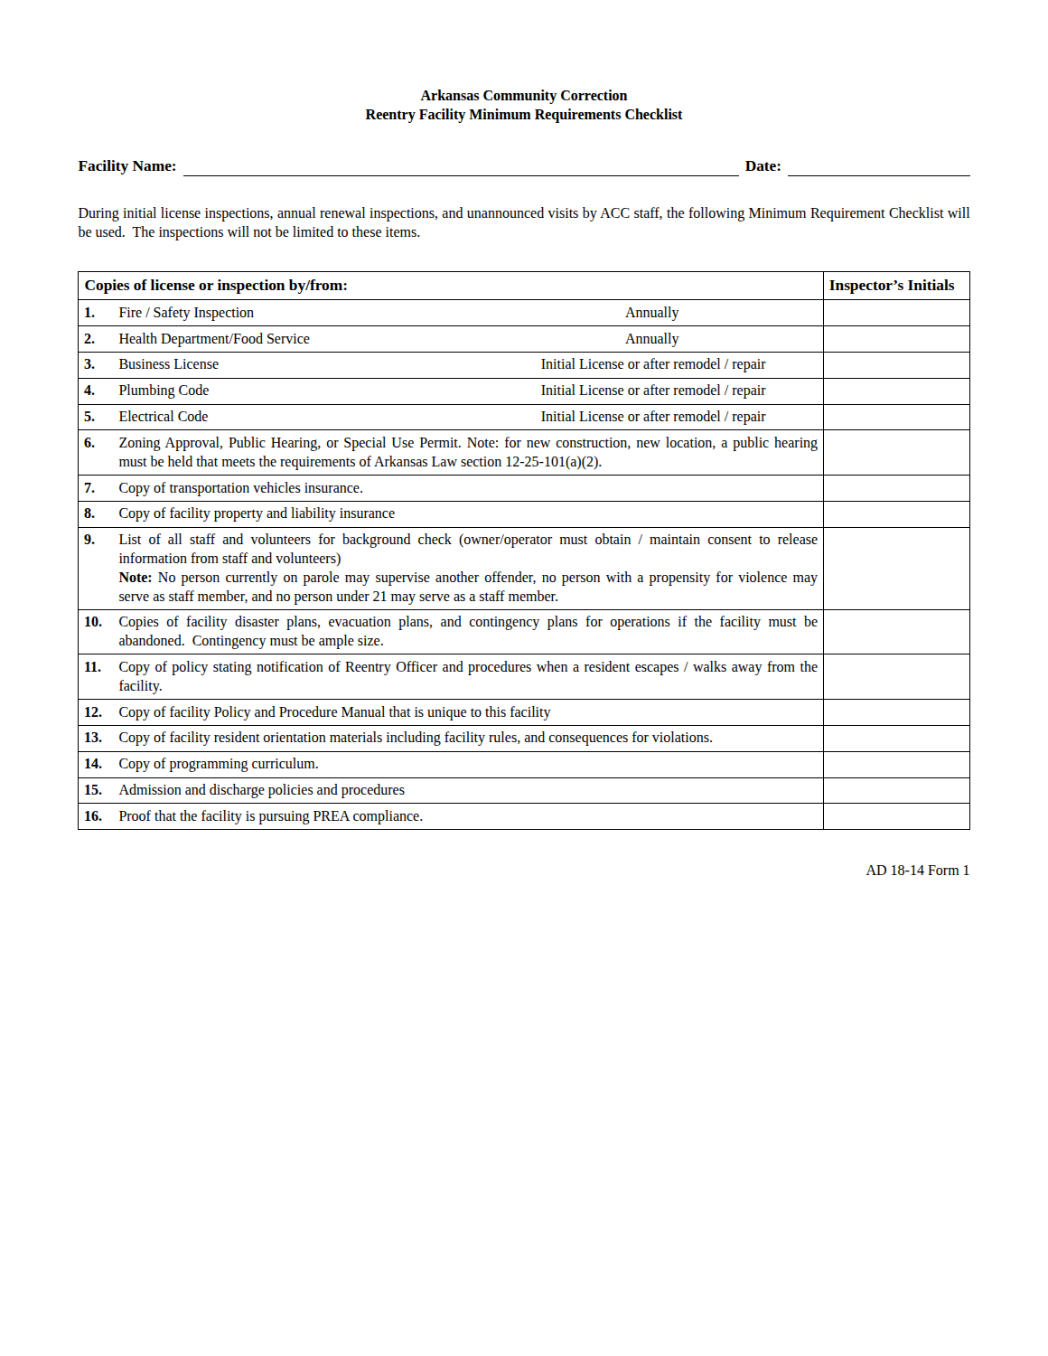Arkansas Community Correction Reentry Facility Minimum Requirements Checklist
Facility Name: Date:
During initial license inspections, annual renewal inspections, and unannounced visits by ACC staff, the following Minimum Requirement Checklist will be used. The inspections will not be limited to these items.
| Copies of license or inspection by/from: | Inspector’s Initials |
| --- | --- |
| 1. Fire / Safety Inspection Annually | |
| 2. Health Department/Food Service Annually | |
| 3. Business License Initial License or after remodel / repair | |
| 4. Plumbing Code Initial License or after remodel / repair | |
| 5. Electrical Code Initial License or after remodel / repair | |
| 6. Zoning Approval, Public Hearing, or Special Use Permit. Note: for new construction, new location, a public hearing must be held that meets the requirements of Arkansas Law section 12-25-101(a)(2). | |
| 7. Copy of transportation vehicles insurance. | |
| 8. Copy of facility property and liability insurance | |
| 9. List of all staff and volunteers for background check (owner/operator must obtain / maintain consent to release information from staff and volunteers) Note: No person currently on parole may supervise another offender, no person with a propensity for violence may serve as staff member, and no person under 21 may serve as a staff member. | |
| 10. Copies of facility disaster plans, evacuation plans, and contingency plans for operations if the facility must be abandoned. Contingency must be ample size. | |
| 11. Copy of policy stating notification of Reentry Officer and procedures when a resident escapes / walks away from the facility. | |
| 12. Copy of facility Policy and Procedure Manual that is unique to this facility | |
| 13. Copy of facility resident orientation materials including facility rules, and consequences for violations. | |
| 14. Copy of programming curriculum. | |
| 15. Admission and discharge policies and procedures | |
| 16. Proof that the facility is pursuing PREA compliance. | |
AD 18-14 Form 1